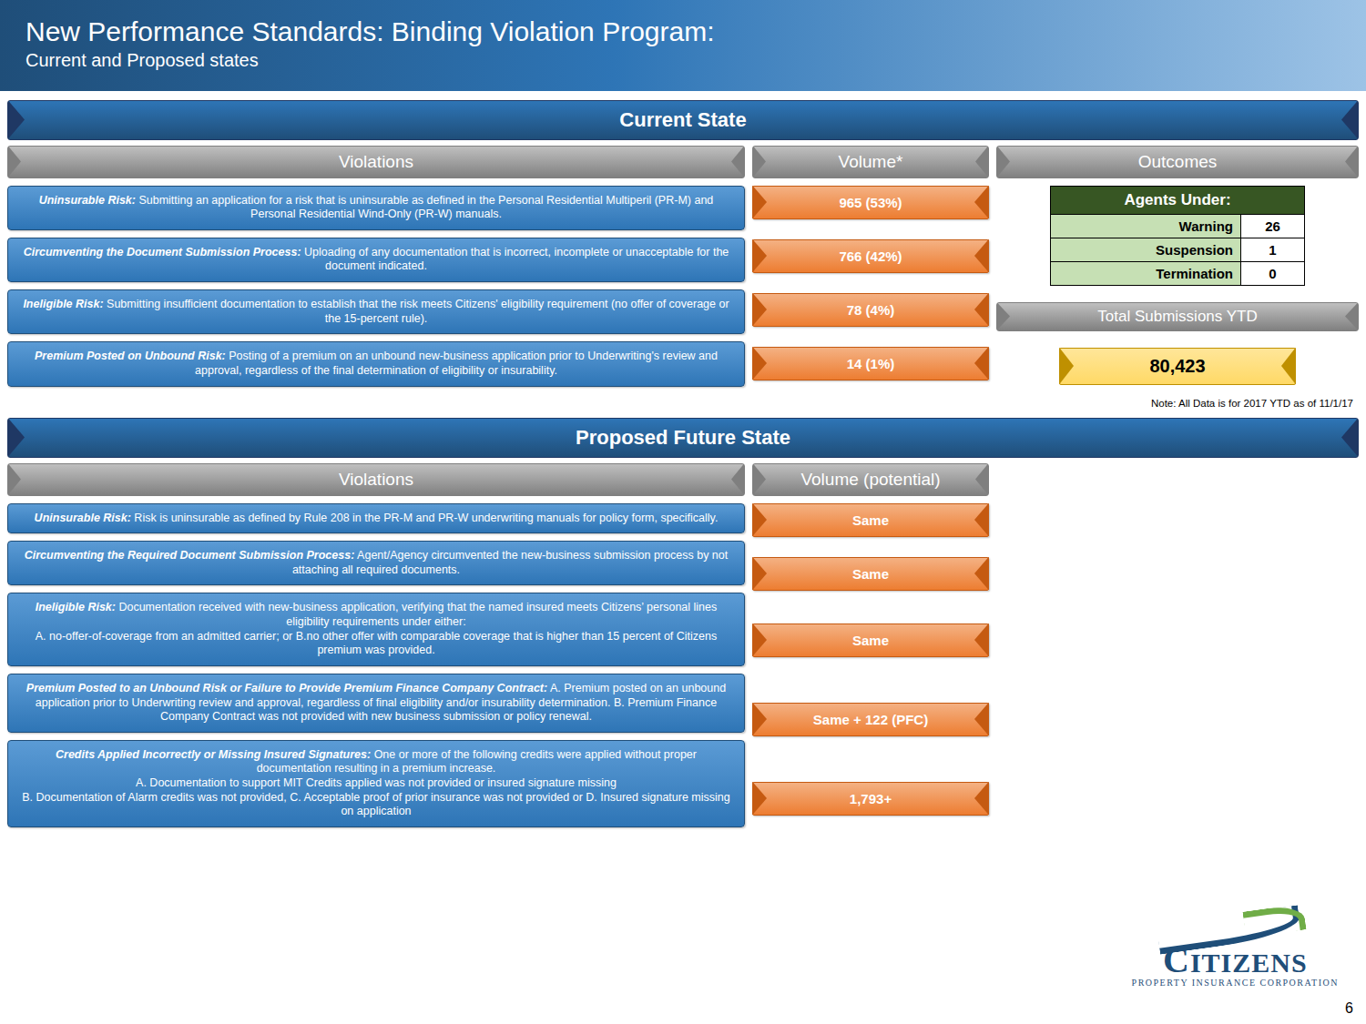New Performance Standards: Binding Violation Program:
Current and Proposed states
Current State
Violations
Uninsurable Risk: Submitting an application for a risk that is uninsurable as defined in the Personal Residential Multiperil (PR-M) and Personal Residential Wind-Only (PR-W) manuals.
Circumventing the Document Submission Process: Uploading of any documentation that is incorrect, incomplete or unacceptable for the document indicated.
Ineligible Risk: Submitting insufficient documentation to establish that the risk meets Citizens' eligibility requirement (no offer of coverage or the 15-percent rule).
Premium Posted on Unbound Risk: Posting of a premium on an unbound new-business application prior to Underwriting's review and approval, regardless of the final determination of eligibility or insurability.
Volume*
965 (53%)
766 (42%)
78 (4%)
14 (1%)
Outcomes
| Agents Under: |
| --- |
| Warning | 26 |
| Suspension | 1 |
| Termination | 0 |
Total Submissions YTD
80,423
Note: All Data is for 2017 YTD as of 11/1/17
Proposed Future State
Violations
Uninsurable Risk: Risk is uninsurable as defined by Rule 208 in the PR-M and PR-W underwriting manuals for policy form, specifically.
Circumventing the Required Document Submission Process: Agent/Agency circumvented the new-business submission process by not attaching all required documents.
Ineligible Risk: Documentation received with new-business application, verifying that the named insured meets Citizens’ personal lines eligibility requirements under either:
A. no-offer-of-coverage from an admitted carrier; or B.no other offer with comparable coverage that is higher than 15 percent of Citizens premium was provided.
Premium Posted to an Unbound Risk or Failure to Provide Premium Finance Company Contract: A. Premium posted on an unbound application prior to Underwriting review and approval, regardless of final eligibility and/or insurability determination. B. Premium Finance Company Contract was not provided with new business submission or policy renewal.
Credits Applied Incorrectly or Missing Insured Signatures: One or more of the following credits were applied without proper documentation resulting in a premium increase.
A. Documentation to support MIT Credits applied was not provided or insured signature missing
B. Documentation of Alarm credits was not provided, C. Acceptable proof of prior insurance was not provided or D. Insured signature missing on application
Volume (potential)
Same
Same
Same
Same + 122 (PFC)
1,793+
CITIZENS
PROPERTY INSURANCE CORPORATION
6